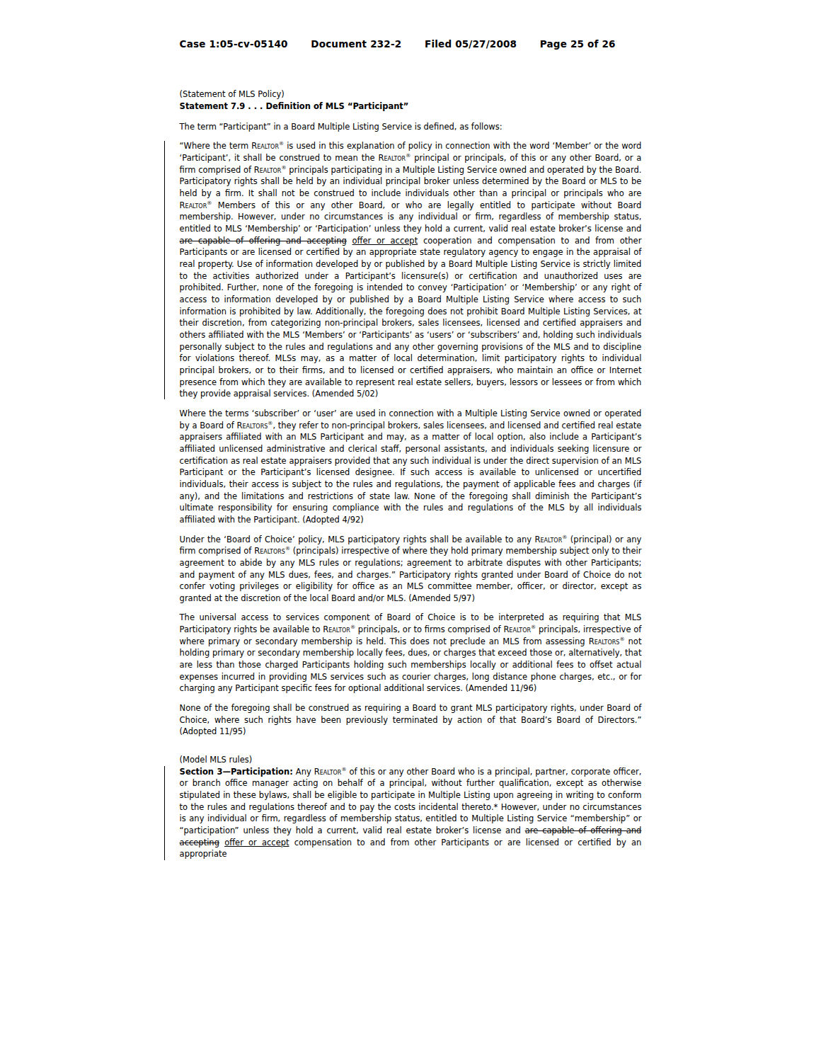Case 1:05-cv-05140 Document 232-2 Filed 05/27/2008 Page 25 of 26
(Statement of MLS Policy)
Statement 7.9 . . . Definition of MLS “Participant”
The term “Participant” in a Board Multiple Listing Service is defined, as follows:
“Where the term Realtor® is used in this explanation of policy in connection with the word ‘Member’ or the word ‘Participant’, it shall be construed to mean the Realtor® principal or principals, of this or any other Board, or a firm comprised of Realtor® principals participating in a Multiple Listing Service owned and operated by the Board. Participatory rights shall be held by an individual principal broker unless determined by the Board or MLS to be held by a firm. It shall not be construed to include individuals other than a principal or principals who are Realtor® Members of this or any other Board, or who are legally entitled to participate without Board membership. However, under no circumstances is any individual or firm, regardless of membership status, entitled to MLS ‘Membership’ or ‘Participation’ unless they hold a current, valid real estate broker’s license and are capable of offering and accepting offer or accept cooperation and compensation to and from other Participants or are licensed or certified by an appropriate state regulatory agency to engage in the appraisal of real property. Use of information developed by or published by a Board Multiple Listing Service is strictly limited to the activities authorized under a Participant’s licensure(s) or certification and unauthorized uses are prohibited. Further, none of the foregoing is intended to convey ‘Participation’ or ‘Membership’ or any right of access to information developed by or published by a Board Multiple Listing Service where access to such information is prohibited by law. Additionally, the foregoing does not prohibit Board Multiple Listing Services, at their discretion, from categorizing non-principal brokers, sales licensees, licensed and certified appraisers and others affiliated with the MLS ‘Members’ or ‘Participants’ as ‘users’ or ‘subscribers’ and, holding such individuals personally subject to the rules and regulations and any other governing provisions of the MLS and to discipline for violations thereof. MLSs may, as a matter of local determination, limit participatory rights to individual principal brokers, or to their firms, and to licensed or certified appraisers, who maintain an office or Internet presence from which they are available to represent real estate sellers, buyers, lessors or lessees or from which they provide appraisal services. (Amended 5/02)
Where the terms ‘subscriber’ or ‘user’ are used in connection with a Multiple Listing Service owned or operated by a Board of Realtors®, they refer to non-principal brokers, sales licensees, and licensed and certified real estate appraisers affiliated with an MLS Participant and may, as a matter of local option, also include a Participant’s affiliated unlicensed administrative and clerical staff, personal assistants, and individuals seeking licensure or certification as real estate appraisers provided that any such individual is under the direct supervision of an MLS Participant or the Participant’s licensed designee. If such access is available to unlicensed or uncertified individuals, their access is subject to the rules and regulations, the payment of applicable fees and charges (if any), and the limitations and restrictions of state law. None of the foregoing shall diminish the Participant’s ultimate responsibility for ensuring compliance with the rules and regulations of the MLS by all individuals affiliated with the Participant. (Adopted 4/92)
Under the ‘Board of Choice’ policy, MLS participatory rights shall be available to any Realtor® (principal) or any firm comprised of Realtors® (principals) irrespective of where they hold primary membership subject only to their agreement to abide by any MLS rules or regulations; agreement to arbitrate disputes with other Participants; and payment of any MLS dues, fees, and charges.” Participatory rights granted under Board of Choice do not confer voting privileges or eligibility for office as an MLS committee member, officer, or director, except as granted at the discretion of the local Board and/or MLS. (Amended 5/97)
The universal access to services component of Board of Choice is to be interpreted as requiring that MLS Participatory rights be available to Realtor® principals, or to firms comprised of Realtor® principals, irrespective of where primary or secondary membership is held. This does not preclude an MLS from assessing Realtors® not holding primary or secondary membership locally fees, dues, or charges that exceed those or, alternatively, that are less than those charged Participants holding such memberships locally or additional fees to offset actual expenses incurred in providing MLS services such as courier charges, long distance phone charges, etc., or for charging any Participant specific fees for optional additional services. (Amended 11/96)
None of the foregoing shall be construed as requiring a Board to grant MLS participatory rights, under Board of Choice, where such rights have been previously terminated by action of that Board’s Board of Directors.” (Adopted 11/95)
(Model MLS rules)
Section 3—Participation: Any Realtor® of this or any other Board who is a principal, partner, corporate officer, or branch office manager acting on behalf of a principal, without further qualification, except as otherwise stipulated in these bylaws, shall be eligible to participate in Multiple Listing upon agreeing in writing to conform to the rules and regulations thereof and to pay the costs incidental thereto.* However, under no circumstances is any individual or firm, regardless of membership status, entitled to Multiple Listing Service “membership” or “participation” unless they hold a current, valid real estate broker’s license and are capable of offering and accepting offer or accept compensation to and from other Participants or are licensed or certified by an appropriate